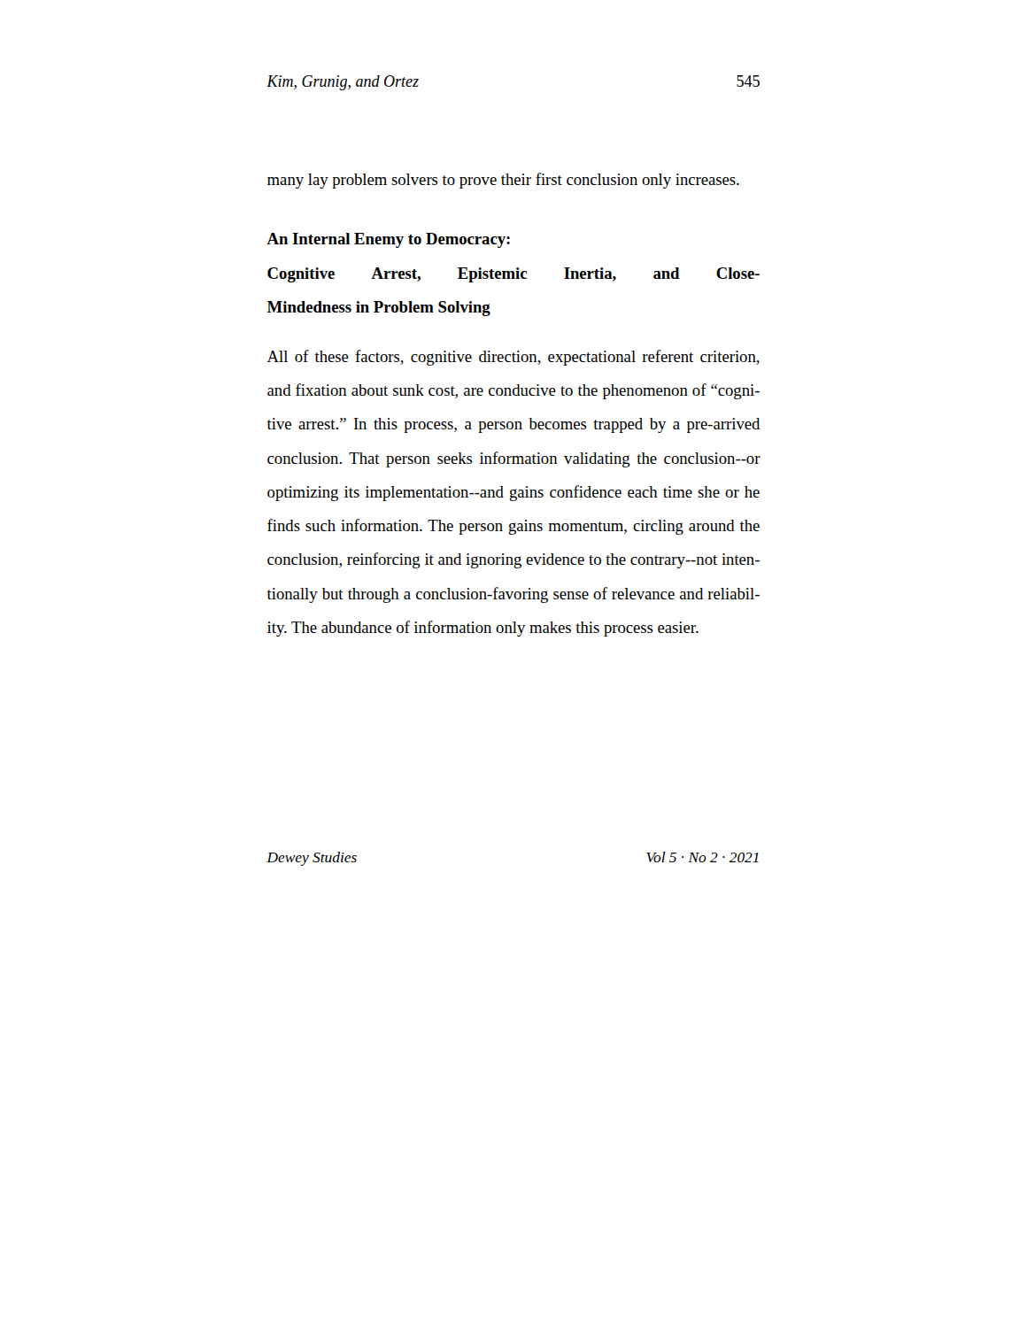Kim, Grunig, and Ortez 545
many lay problem solvers to prove their first conclusion only increases.
An Internal Enemy to Democracy: Cognitive Arrest, Epistemic Inertia, and Close- Mindedness in Problem Solving
All of these factors, cognitive direction, expectational referent criterion, and fixation about sunk cost, are conducive to the phenomenon of “cognitive arrest.” In this process, a person becomes trapped by a pre-arrived conclusion. That person seeks information validating the conclusion--or optimizing its implementation--and gains confidence each time she or he finds such information. The person gains momentum, circling around the conclusion, reinforcing it and ignoring evidence to the contrary--not intentionally but through a conclusion-favoring sense of relevance and reliability. The abundance of information only makes this process easier.
Dewey Studies Vol 5 · No 2 · 2021